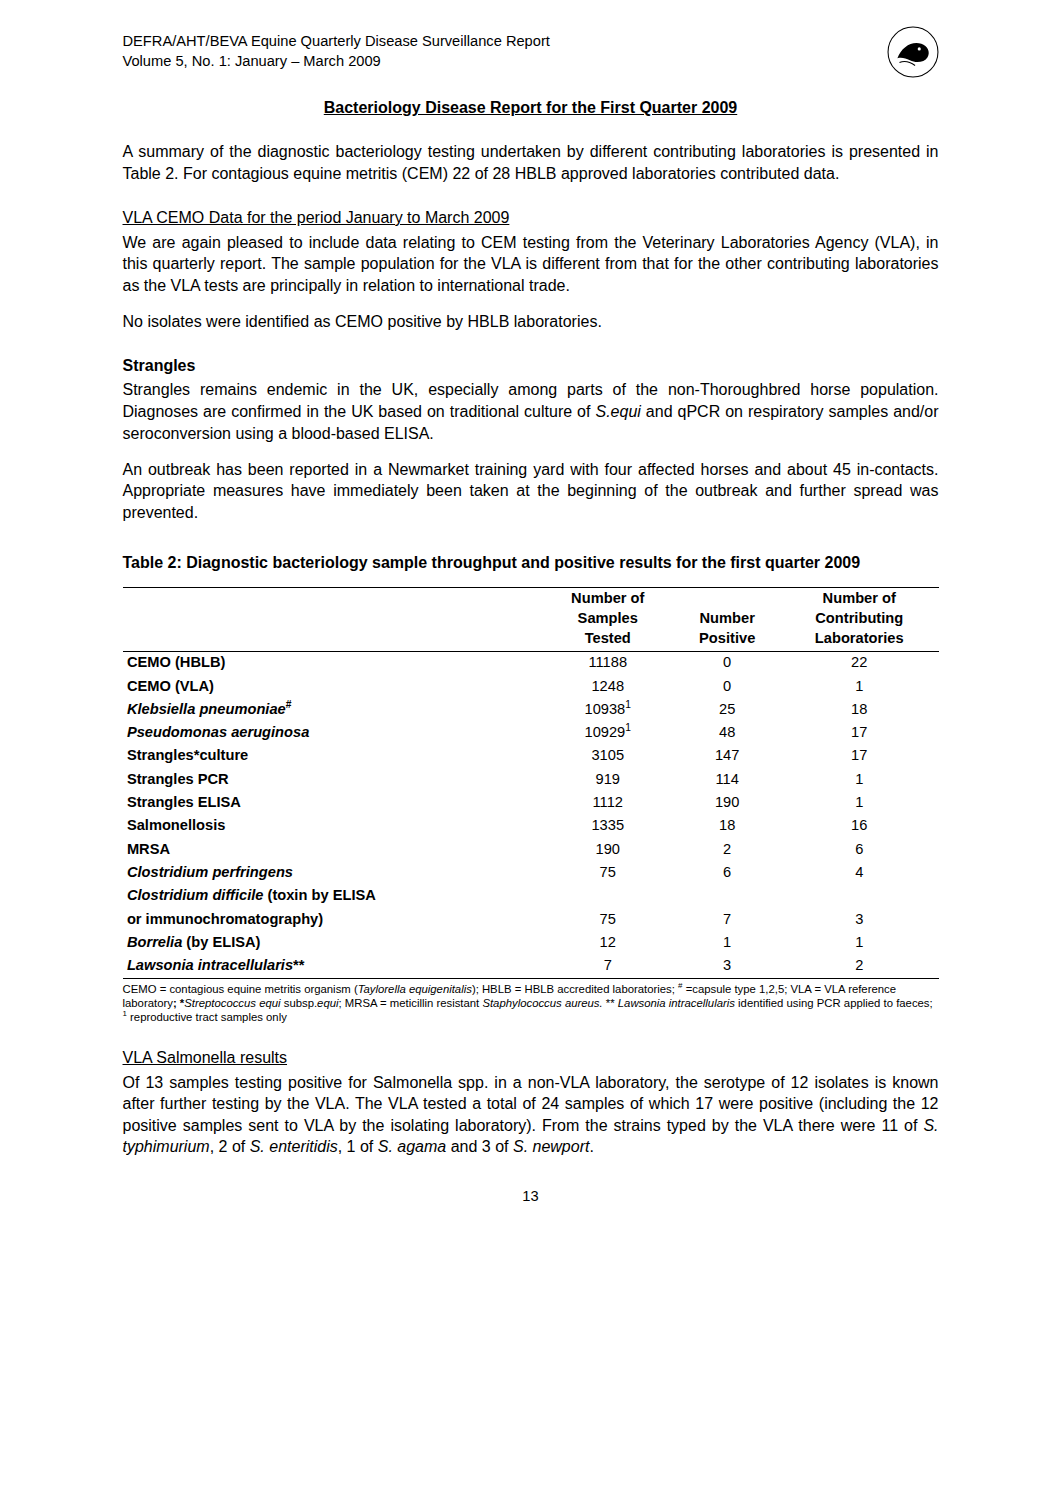DEFRA/AHT/BEVA Equine Quarterly Disease Surveillance Report
Volume 5, No. 1: January – March 2009
Bacteriology Disease Report for the First Quarter 2009
A summary of the diagnostic bacteriology testing undertaken by different contributing laboratories is presented in Table 2. For contagious equine metritis (CEM) 22 of 28 HBLB approved laboratories contributed data.
VLA CEMO Data for the period January to March 2009
We are again pleased to include data relating to CEM testing from the Veterinary Laboratories Agency (VLA), in this quarterly report. The sample population for the VLA is different from that for the other contributing laboratories as the VLA tests are principally in relation to international trade.
No isolates were identified as CEMO positive by HBLB laboratories.
Strangles
Strangles remains endemic in the UK, especially among parts of the non-Thoroughbred horse population. Diagnoses are confirmed in the UK based on traditional culture of S.equi and qPCR on respiratory samples and/or seroconversion using a blood-based ELISA.
An outbreak has been reported in a Newmarket training yard with four affected horses and about 45 in-contacts. Appropriate measures have immediately been taken at the beginning of the outbreak and further spread was prevented.
Table 2: Diagnostic bacteriology sample throughput and positive results for the first quarter 2009
| | Number of Samples Tested | Number Positive | Number of Contributing Laboratories |
| --- | --- | --- | --- |
| CEMO (HBLB) | 11188 | 0 | 22 |
| CEMO (VLA) | 1248 | 0 | 1 |
| Klebsiella pneumoniae # | 10938 1 | 25 | 18 |
| Pseudomonas aeruginosa | 10929 1 | 48 | 17 |
| Strangles*culture | 3105 | 147 | 17 |
| Strangles PCR | 919 | 114 | 1 |
| Strangles ELISA | 1112 | 190 | 1 |
| Salmonellosis | 1335 | 18 | 16 |
| MRSA | 190 | 2 | 6 |
| Clostridium perfringens | 75 | 6 | 4 |
| Clostridium difficile (toxin by ELISA | | | |
| or immunochromatography) | 75 | 7 | 3 |
| Borrelia (by ELISA) | 12 | 1 | 1 |
| Lawsonia intracellularis ** | 7 | 3 | 2 |
CEMO = contagious equine metritis organism (Taylorella equigenitalis); HBLB = HBLB accredited laboratories; # =capsule type 1,2,5; VLA = VLA reference laboratory; *Streptococcus equi subsp.equi; MRSA = meticillin resistant Staphylococcus aureus. ** Lawsonia intracellularis identified using PCR applied to faeces; 1 reproductive tract samples only
VLA Salmonella results
Of 13 samples testing positive for Salmonella spp. in a non-VLA laboratory, the serotype of 12 isolates is known after further testing by the VLA. The VLA tested a total of 24 samples of which 17 were positive (including the 12 positive samples sent to VLA by the isolating laboratory). From the strains typed by the VLA there were 11 of S. typhimurium, 2 of S. enteritidis, 1 of S. agama and 3 of S. newport.
13